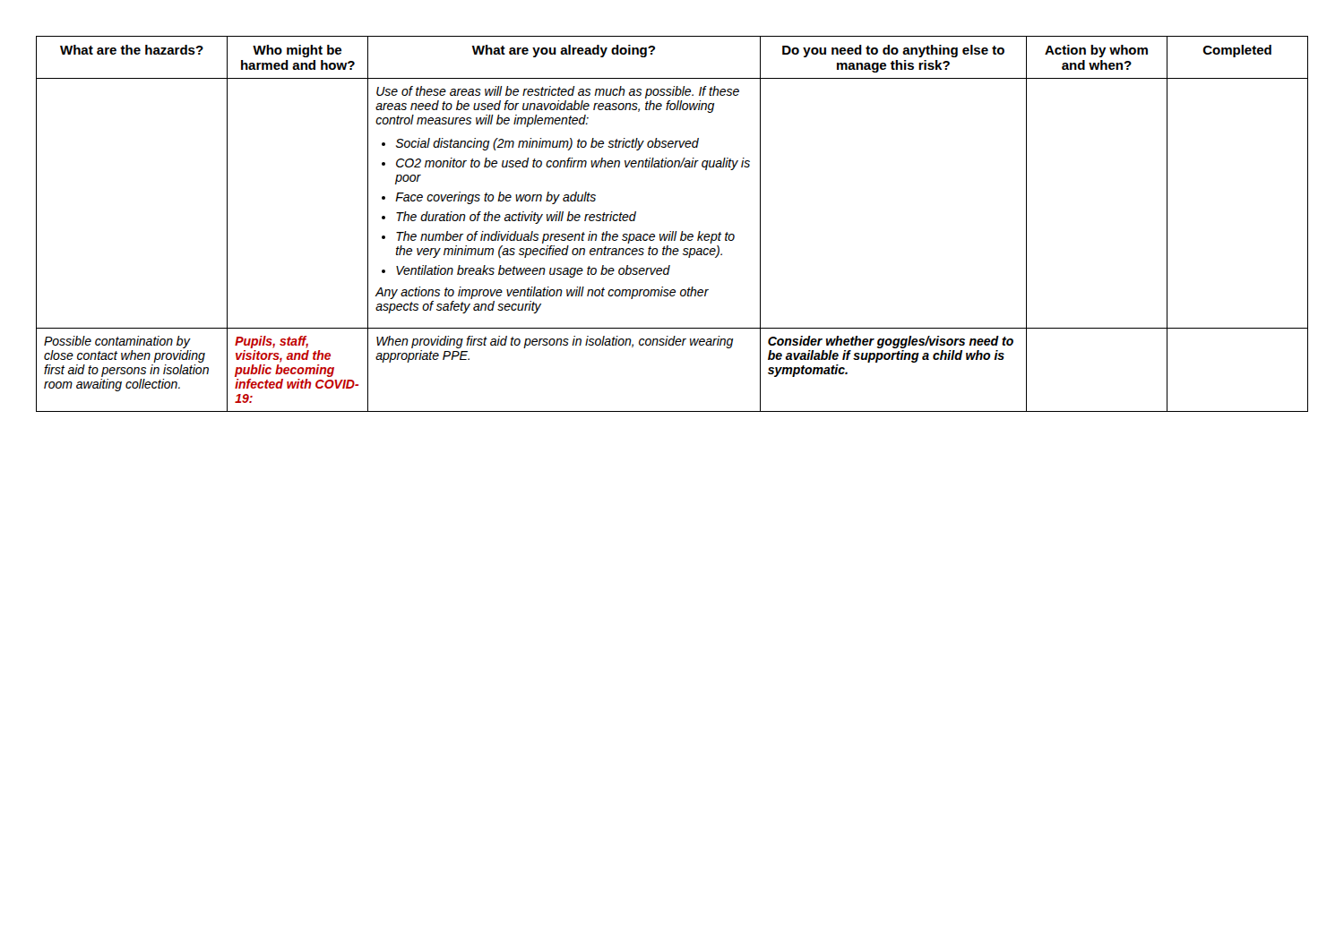| What are the hazards? | Who might be harmed and how? | What are you already doing? | Do you need to do anything else to manage this risk? | Action by whom and when? | Completed |
| --- | --- | --- | --- | --- | --- |
| | | Use of these areas will be restricted as much as possible. If these areas need to be used for unavoidable reasons, the following control measures will be implemented: Social distancing (2m minimum) to be strictly observed CO2 monitor to be used to confirm when ventilation/air quality is poor Face coverings to be worn by adults The duration of the activity will be restricted The number of individuals present in the space will be kept to the very minimum (as specified on entrances to the space). Ventilation breaks between usage to be observed Any actions to improve ventilation will not compromise other aspects of safety and security | | | |
| Possible contamination by close contact when providing first aid to persons in isolation room awaiting collection. | Pupils, staff, visitors, and the public becoming infected with COVID-19: | When providing first aid to persons in isolation, consider wearing appropriate PPE. | Consider whether goggles/visors need to be available if supporting a child who is symptomatic. | | |